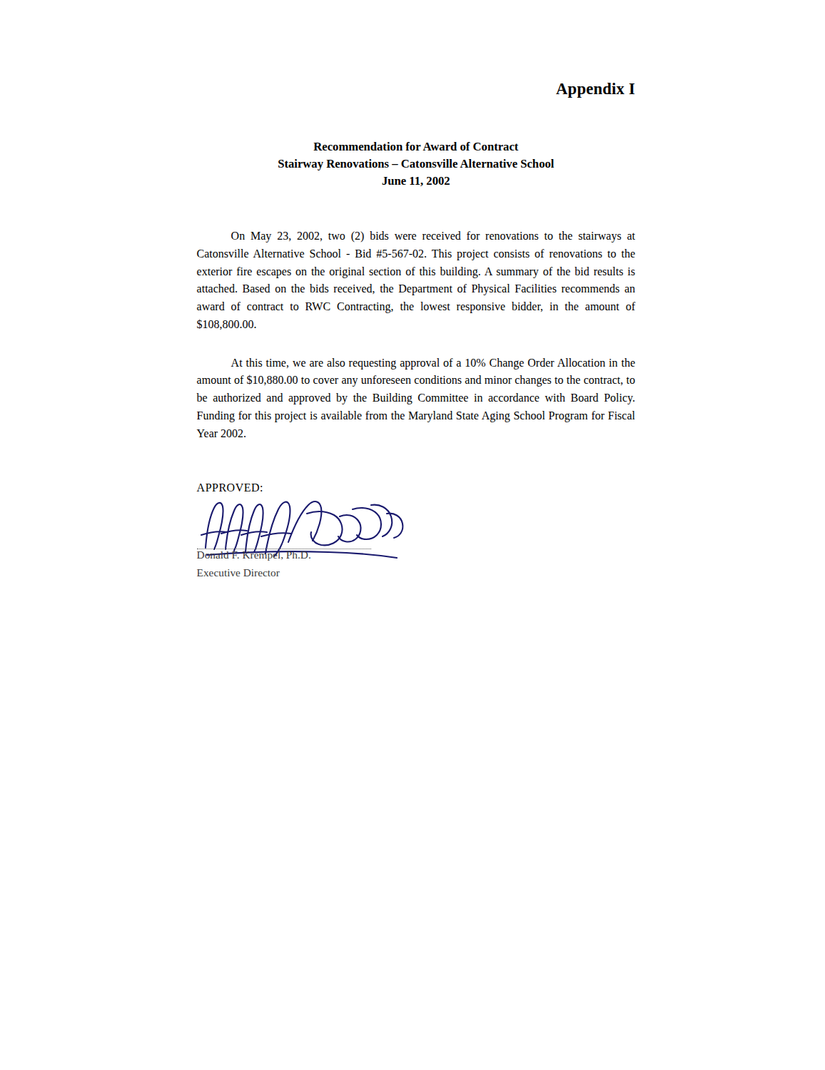Appendix I
Recommendation for Award of Contract Stairway Renovations – Catonsville Alternative School June 11, 2002
On May 23, 2002, two (2) bids were received for renovations to the stairways at Catonsville Alternative School - Bid #5-567-02. This project consists of renovations to the exterior fire escapes on the original section of this building. A summary of the bid results is attached. Based on the bids received, the Department of Physical Facilities recommends an award of contract to RWC Contracting, the lowest responsive bidder, in the amount of $108,800.00.
At this time, we are also requesting approval of a 10% Change Order Allocation in the amount of $10,880.00 to cover any unforeseen conditions and minor changes to the contract, to be authorized and approved by the Building Committee in accordance with Board Policy. Funding for this project is available from the Maryland State Aging School Program for Fiscal Year 2002.
APPROVED:
Donald F. Krempel, Ph.D.
Executive Director